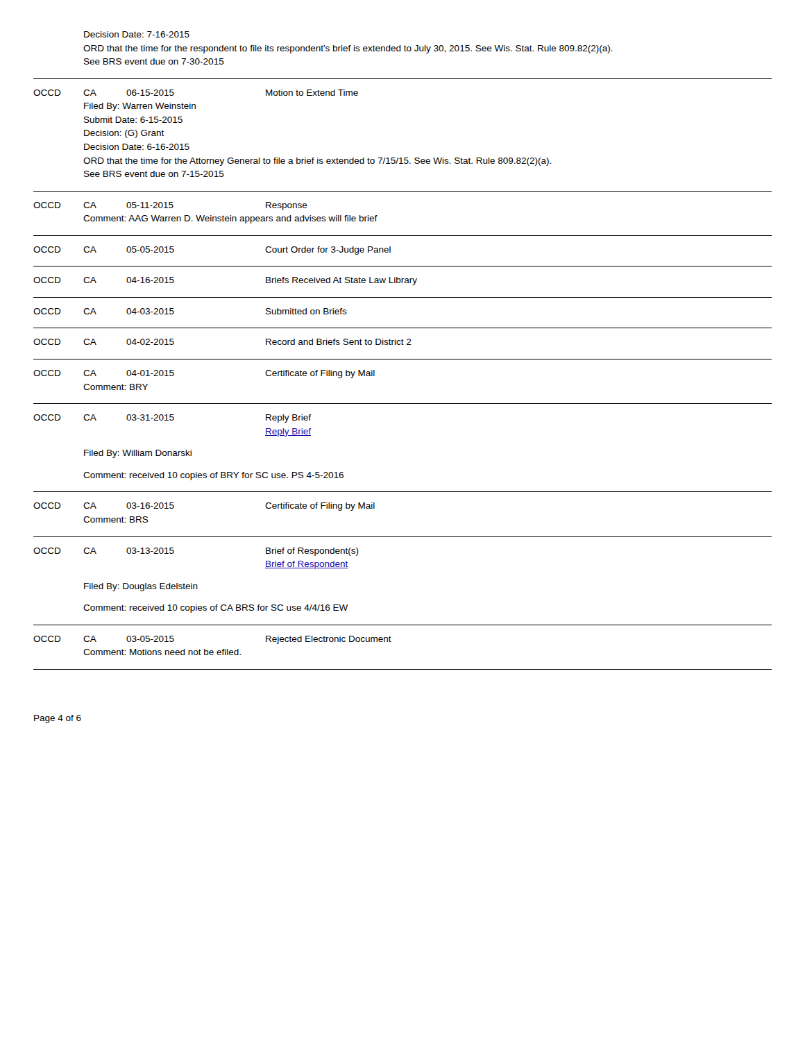Decision Date: 7-16-2015
ORD that the time for the respondent to file its respondent's brief is extended to July 30, 2015. See Wis. Stat. Rule 809.82(2)(a).
See BRS event due on 7-30-2015
OCCD
CA
06-15-2015
Motion to Extend Time
Filed By: Warren Weinstein
Submit Date: 6-15-2015
Decision: (G) Grant
Decision Date: 6-16-2015
ORD that the time for the Attorney General to file a brief is extended to 7/15/15. See Wis. Stat. Rule 809.82(2)(a).
See BRS event due on 7-15-2015
OCCD
CA
05-11-2015
Response
Comment: AAG Warren D. Weinstein appears and advises will file brief
OCCD
CA
05-05-2015
Court Order for 3-Judge Panel
OCCD
CA
04-16-2015
Briefs Received At State Law Library
OCCD
CA
04-03-2015
Submitted on Briefs
OCCD
CA
04-02-2015
Record and Briefs Sent to District 2
OCCD
CA
04-01-2015
Certificate of Filing by Mail
Comment: BRY
OCCD
CA
03-31-2015
Reply Brief
Reply Brief
Filed By: William Donarski
Comment: received 10 copies of BRY for SC use. PS 4-5-2016
OCCD
CA
03-16-2015
Certificate of Filing by Mail
Comment: BRS
OCCD
CA
03-13-2015
Brief of Respondent(s)
Brief of Respondent
Filed By: Douglas Edelstein
Comment: received 10 copies of CA BRS for SC use 4/4/16 EW
OCCD
CA
03-05-2015
Rejected Electronic Document
Comment: Motions need not be efiled.
Page 4 of 6